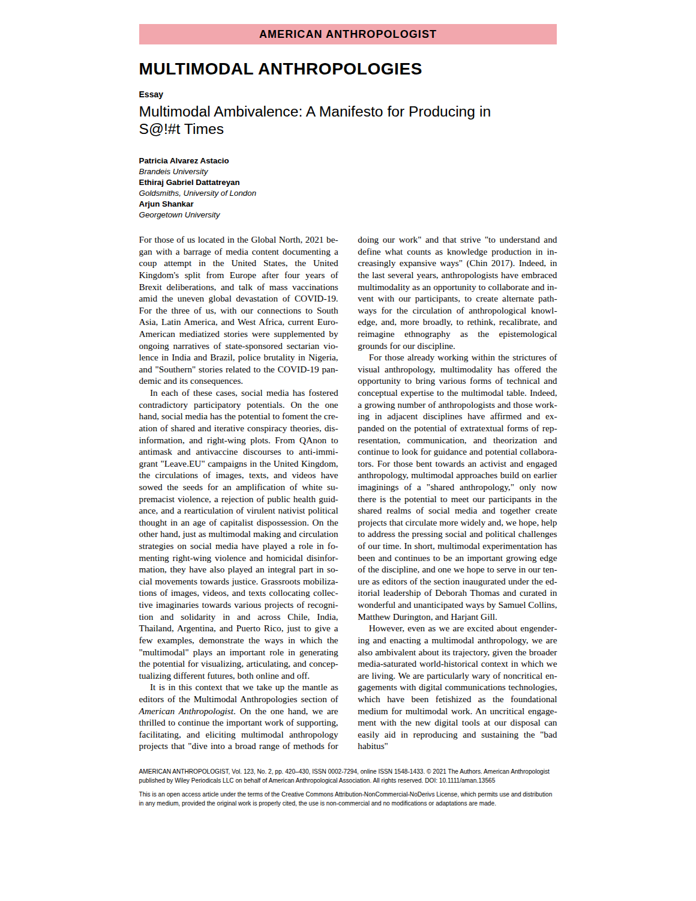AMERICAN ANTHROPOLOGIST
MULTIMODAL ANTHROPOLOGIES
Essay
Multimodal Ambivalence: A Manifesto for Producing in
S@!#t Times
Patricia Alvarez Astacio
Brandeis University
Ethiraj Gabriel Dattatreyan
Goldsmiths, University of London
Arjun Shankar
Georgetown University
For those of us located in the Global North, 2021 began with a barrage of media content documenting a coup attempt in the United States, the United Kingdom's split from Europe after four years of Brexit deliberations, and talk of mass vaccinations amid the uneven global devastation of COVID-19. For the three of us, with our connections to South Asia, Latin America, and West Africa, current Euro-American mediatized stories were supplemented by ongoing narratives of state-sponsored sectarian violence in India and Brazil, police brutality in Nigeria, and "Southern" stories related to the COVID-19 pandemic and its consequences.
In each of these cases, social media has fostered contradictory participatory potentials. On the one hand, social media has the potential to foment the creation of shared and iterative conspiracy theories, disinformation, and right-wing plots. From QAnon to antimask and antivaccine discourses to anti-immigrant "Leave.EU" campaigns in the United Kingdom, the circulations of images, texts, and videos have sowed the seeds for an amplification of white supremacist violence, a rejection of public health guidance, and a rearticulation of virulent nativist political thought in an age of capitalist dispossession. On the other hand, just as multimodal making and circulation strategies on social media have played a role in fomenting right-wing violence and homicidal disinformation, they have also played an integral part in social movements towards justice. Grassroots mobilizations of images, videos, and texts collocating collective imaginaries towards various projects of recognition and solidarity in and across Chile, India, Thailand, Argentina, and Puerto Rico, just to give a few examples, demonstrate the ways in which the "multimodal" plays an important role in generating the potential for visualizing, articulating, and conceptualizing different futures, both online and off.
It is in this context that we take up the mantle as editors of the Multimodal Anthropologies section of American Anthropologist. On the one hand, we are thrilled to continue the important work of supporting, facilitating, and eliciting multimodal anthropology projects that "dive into a broad range of methods for doing our work" and that strive "to understand and define what counts as knowledge production in increasingly expansive ways" (Chin 2017). Indeed, in the last several years, anthropologists have embraced multimodality as an opportunity to collaborate and invent with our participants, to create alternate pathways for the circulation of anthropological knowledge, and, more broadly, to rethink, recalibrate, and reimagine ethnography as the epistemological grounds for our discipline.
For those already working within the strictures of visual anthropology, multimodality has offered the opportunity to bring various forms of technical and conceptual expertise to the multimodal table. Indeed, a growing number of anthropologists and those working in adjacent disciplines have affirmed and expanded on the potential of extratextual forms of representation, communication, and theorization and continue to look for guidance and potential collaborators. For those bent towards an activist and engaged anthropology, multimodal approaches build on earlier imaginings of a "shared anthropology," only now there is the potential to meet our participants in the shared realms of social media and together create projects that circulate more widely and, we hope, help to address the pressing social and political challenges of our time. In short, multimodal experimentation has been and continues to be an important growing edge of the discipline, and one we hope to serve in our tenure as editors of the section inaugurated under the editorial leadership of Deborah Thomas and curated in wonderful and unanticipated ways by Samuel Collins, Matthew Durington, and Harjant Gill.
However, even as we are excited about engendering and enacting a multimodal anthropology, we are also ambivalent about its trajectory, given the broader media-saturated world-historical context in which we are living. We are particularly wary of noncritical engagements with digital communications technologies, which have been fetishized as the foundational medium for multimodal work. An uncritical engagement with the new digital tools at our disposal can easily aid in reproducing and sustaining the "bad habitus"
AMERICAN ANTHROPOLOGIST, Vol. 123, No. 2, pp. 420–430, ISSN 0002-7294, online ISSN 1548-1433. © 2021 The Authors. American Anthropologist published by Wiley Periodicals LLC on behalf of American Anthropological Association. All rights reserved. DOI: 10.1111/aman.13565
This is an open access article under the terms of the Creative Commons Attribution-NonCommercial-NoDerivs License, which permits use and distribution in any medium, provided the original work is properly cited, the use is non-commercial and no modifications or adaptations are made.